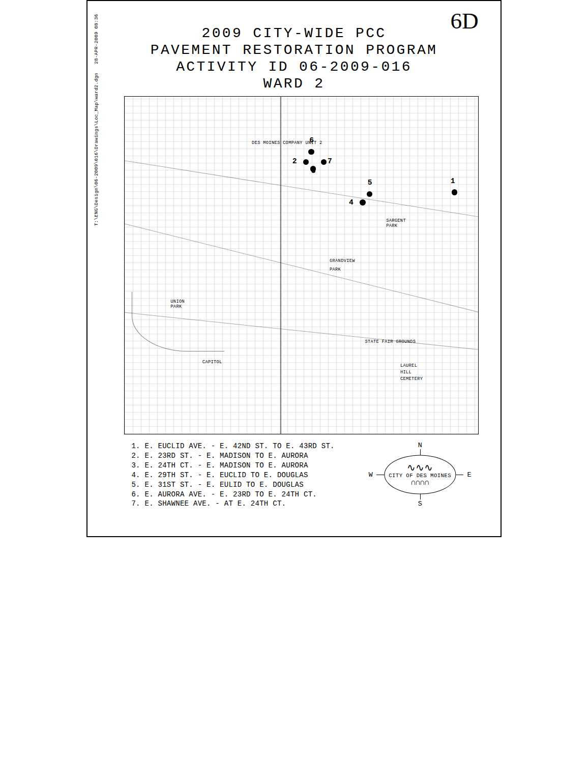6D
2009 CITY-WIDE PCC
PAVEMENT RESTORATION PROGRAM
ACTIVITY ID 06-2009-016
WARD 2
T:\ENG\Design\06-2009\016\Drawings\Loc_Map\ward2.dgn 28-APR-2009 08:36
DES MOINES COMPANY UNIT 2 UNION
PARK SARGENT
PARK GRANDVIEW PARK STATE FAIR GROUNDS LAUREL HILL CEMETERY CAPITOL
1
2
3
4
5
6
7
E. EUCLID AVE. - E. 42ND ST. TO E. 43RD ST.
E. 23RD ST. - E. MADISON TO E. AURORA
E. 24TH CT. - E. MADISON TO E. AURORA
E. 29TH ST. - E. EUCLID TO E. DOUGLAS
E. 31ST ST. - E. EULID TO E. DOUGLAS
E. AURORA AVE. - E. 23RD TO E. 24TH CT.
E. SHAWNEE AVE. - AT E. 24TH CT.
N S W E
∿∿∿ CITY OF DES MOINES ∩∩∩∩